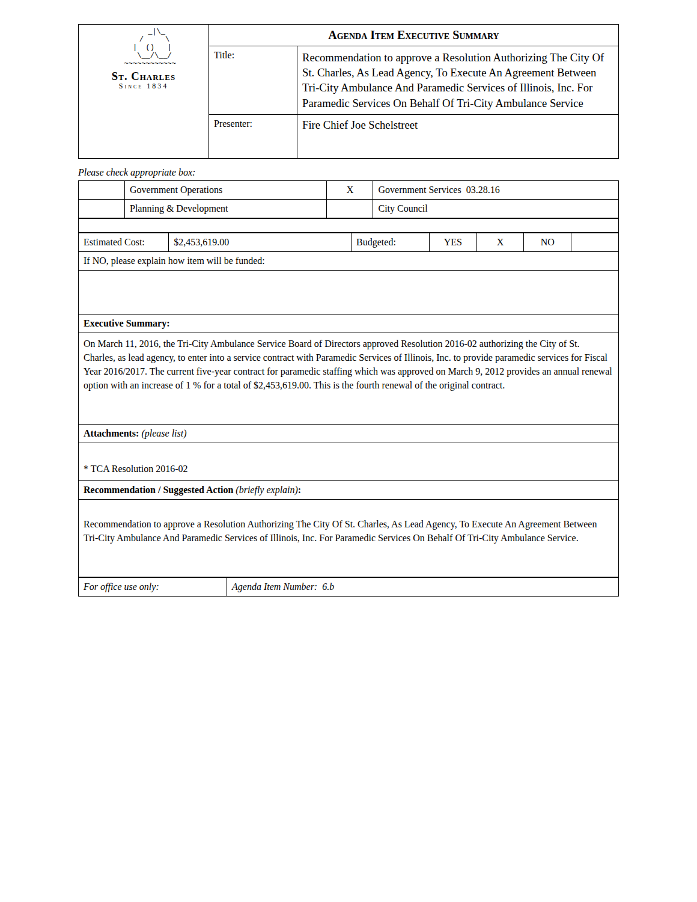| _/\_ / \ / () / \__/\__/ ~~~~~~~~~~~~ St. Charles Since 1834 | Agenda Item Executive Summary |
| Title: | Recommendation to approve a Resolution Authorizing The City Of St. Charles, As Lead Agency, To Execute An Agreement Between Tri-City Ambulance And Paramedic Services of Illinois, Inc. For Paramedic Services On Behalf Of Tri-City Ambulance Service |
| Presenter: | Fire Chief Joe Schelstreet |
Please check appropriate box:
| | Government Operations | X | Government Services 03.28.16 |
| | Planning & Development | | City Council |
| Estimated Cost: | $2,453,619.00 | Budgeted: | YES | X | NO | |
| If NO, please explain how item will be funded: |
| Executive Summary: |
| On March 11, 2016, the Tri-City Ambulance Service Board of Directors approved Resolution 2016-02 authorizing the City of St. Charles, as lead agency, to enter into a service contract with Paramedic Services of Illinois, Inc. to provide paramedic services for Fiscal Year 2016/2017. The current five-year contract for paramedic staffing which was approved on March 9, 2012 provides an annual renewal option with an increase of 1 % for a total of $2,453,619.00. This is the fourth renewal of the original contract. |
| Attachments: (please list) |
| * TCA Resolution 2016-02 |
| Recommendation / Suggested Action (briefly explain) : |
| Recommendation to approve a Resolution Authorizing The City Of St. Charles, As Lead Agency, To Execute An Agreement Between Tri-City Ambulance And Paramedic Services of Illinois, Inc. For Paramedic Services On Behalf Of Tri-City Ambulance Service. |
| For office use only: | Agenda Item Number: 6.b |